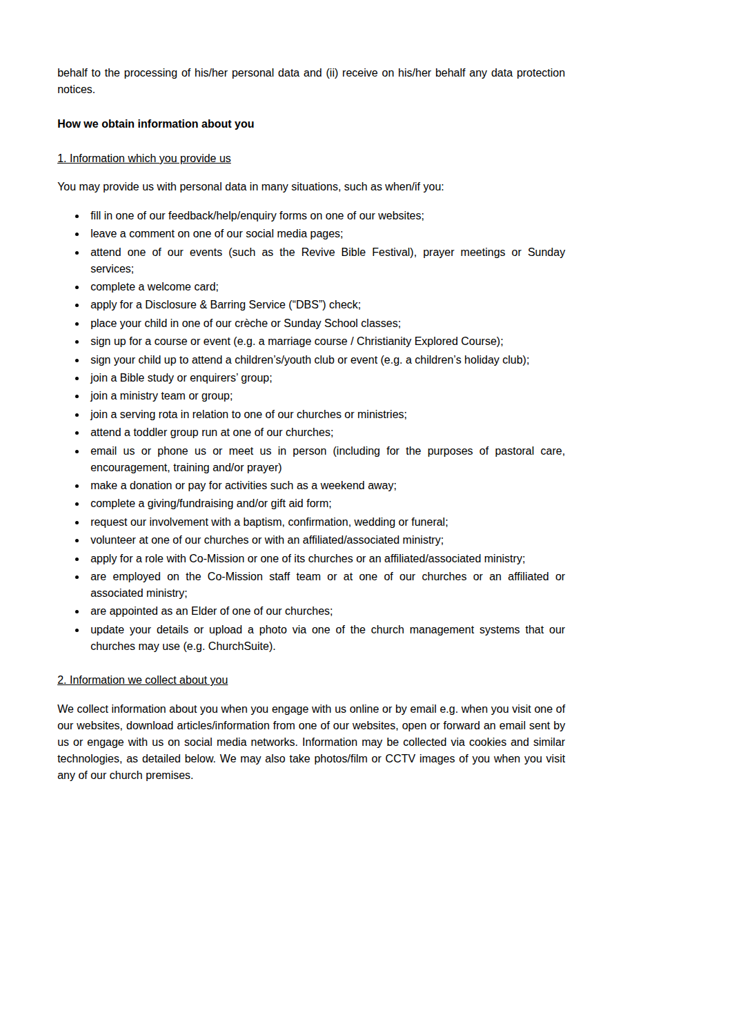behalf to the processing of his/her personal data and (ii) receive on his/her behalf any data protection notices.
How we obtain information about you
1. Information which you provide us
You may provide us with personal data in many situations, such as when/if you:
fill in one of our feedback/help/enquiry forms on one of our websites;
leave a comment on one of our social media pages;
attend one of our events (such as the Revive Bible Festival), prayer meetings or Sunday services;
complete a welcome card;
apply for a Disclosure & Barring Service (“DBS”) check;
place your child in one of our crèche or Sunday School classes;
sign up for a course or event (e.g. a marriage course / Christianity Explored Course);
sign your child up to attend a children’s/youth club or event (e.g. a children’s holiday club);
join a Bible study or enquirers’ group;
join a ministry team or group;
join a serving rota in relation to one of our churches or ministries;
attend a toddler group run at one of our churches;
email us or phone us or meet us in person (including for the purposes of pastoral care, encouragement, training and/or prayer)
make a donation or pay for activities such as a weekend away;
complete a giving/fundraising and/or gift aid form;
request our involvement with a baptism, confirmation, wedding or funeral;
volunteer at one of our churches or with an affiliated/associated ministry;
apply for a role with Co-Mission or one of its churches or an affiliated/associated ministry;
are employed on the Co-Mission staff team or at one of our churches or an affiliated or associated ministry;
are appointed as an Elder of one of our churches;
update your details or upload a photo via one of the church management systems that our churches may use (e.g. ChurchSuite).
2. Information we collect about you
We collect information about you when you engage with us online or by email e.g. when you visit one of our websites, download articles/information from one of our websites, open or forward an email sent by us or engage with us on social media networks. Information may be collected via cookies and similar technologies, as detailed below. We may also take photos/film or CCTV images of you when you visit any of our church premises.